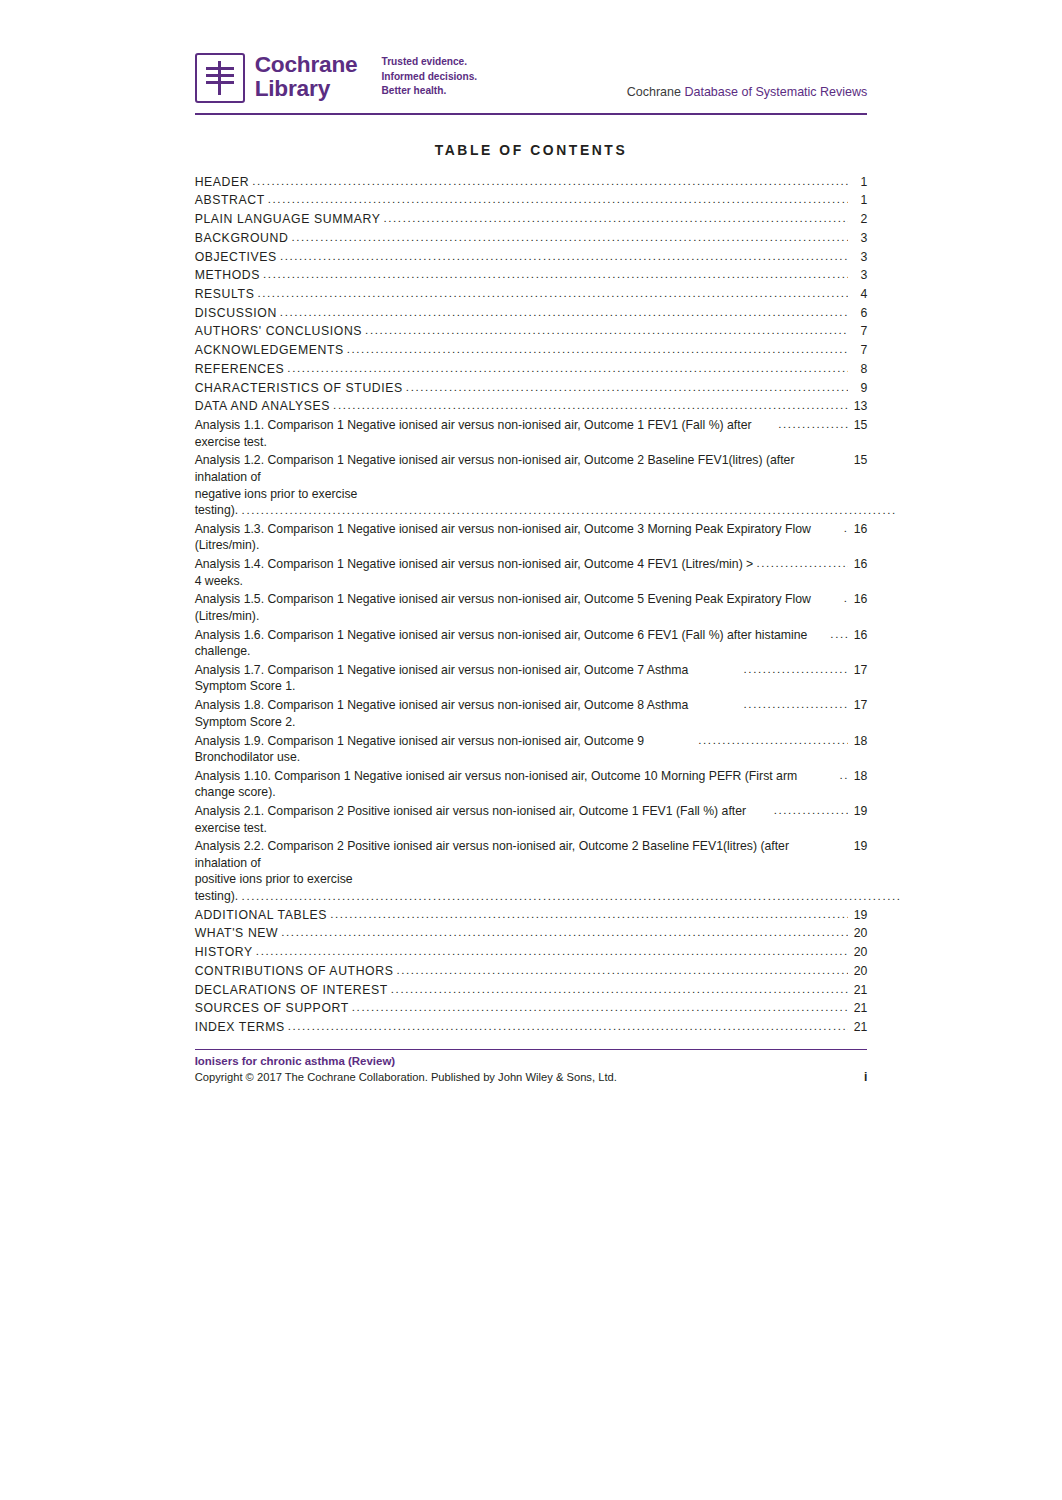Cochrane
Library
Trusted evidence.
Informed decisions.
Better health.
Cochrane Database of Systematic Reviews
TABLE OF CONTENTS
HEADER.................................................................................................................................................................................................. 1
ABSTRACT................................................................................................................................................................................................ 1
PLAIN LANGUAGE SUMMARY................................................................................................................................................. 2
BACKGROUND......................................................................................................................................................................... 3
OBJECTIVES............................................................................................................................................................................. 3
METHODS................................................................................................................................................................................. 3
RESULTS.................................................................................................................................................................................... 4
DISCUSSION............................................................................................................................................................................. 6
AUTHORS' CONCLUSIONS....................................................................................................................................................... 7
ACKNOWLEDGEMENTS........................................................................................................................................................... 7
REFERENCES............................................................................................................................................................................ 8
CHARACTERISTICS OF STUDIES.............................................................................................................................................. 9
DATA AND ANALYSES............................................................................................................................................................... 13
Analysis 1.1. Comparison 1 Negative ionised air versus non-ionised air, Outcome 1 FEV1 (Fall %) after exercise test................. 15
15 Analysis 1.2. Comparison 1 Negative ionised air versus non-ionised air, Outcome 2 Baseline FEV1(litres) (after inhalation of
negative ions prior to exercise testing). .........................................................................................................................................
Analysis 1.3. Comparison 1 Negative ionised air versus non-ionised air, Outcome 3 Morning Peak Expiratory Flow (Litres/min).. 16
Analysis 1.4. Comparison 1 Negative ionised air versus non-ionised air, Outcome 4 FEV1 (Litres/min) > 4 weeks...................... 16
Analysis 1.5. Comparison 1 Negative ionised air versus non-ionised air, Outcome 5 Evening Peak Expiratory Flow (Litres/min).. 16
Analysis 1.6. Comparison 1 Negative ionised air versus non-ionised air, Outcome 6 FEV1 (Fall %) after histamine challenge..... 16
Analysis 1.7. Comparison 1 Negative ionised air versus non-ionised air, Outcome 7 Asthma Symptom Score 1......................... 17
Analysis 1.8. Comparison 1 Negative ionised air versus non-ionised air, Outcome 8 Asthma Symptom Score 2......................... 17
Analysis 1.9. Comparison 1 Negative ionised air versus non-ionised air, Outcome 9 Bronchodilator use.................................... 18
Analysis 1.10. Comparison 1 Negative ionised air versus non-ionised air, Outcome 10 Morning PEFR (First arm change score)... 18
Analysis 2.1. Comparison 2 Positive ionised air versus non-ionised air, Outcome 1 FEV1 (Fall %) after exercise test.................. 19
19 Analysis 2.2. Comparison 2 Positive ionised air versus non-ionised air, Outcome 2 Baseline FEV1(litres) (after inhalation of
positive ions prior to exercise testing). ..........................................................................................................................................
ADDITIONAL TABLES................................................................................................................................................................. 19
WHAT'S NEW............................................................................................................................................................................ 20
HISTORY................................................................................................................................................................................... 20
CONTRIBUTIONS OF AUTHORS.............................................................................................................................................. 20
DECLARATIONS OF INTEREST................................................................................................................................................. 21
SOURCES OF SUPPORT........................................................................................................................................................... 21
INDEX TERMS.......................................................................................................................................................................... 21
Ionisers for chronic asthma (Review)
Copyright © 2017 The Cochrane Collaboration. Published by John Wiley & Sons, Ltd.
i